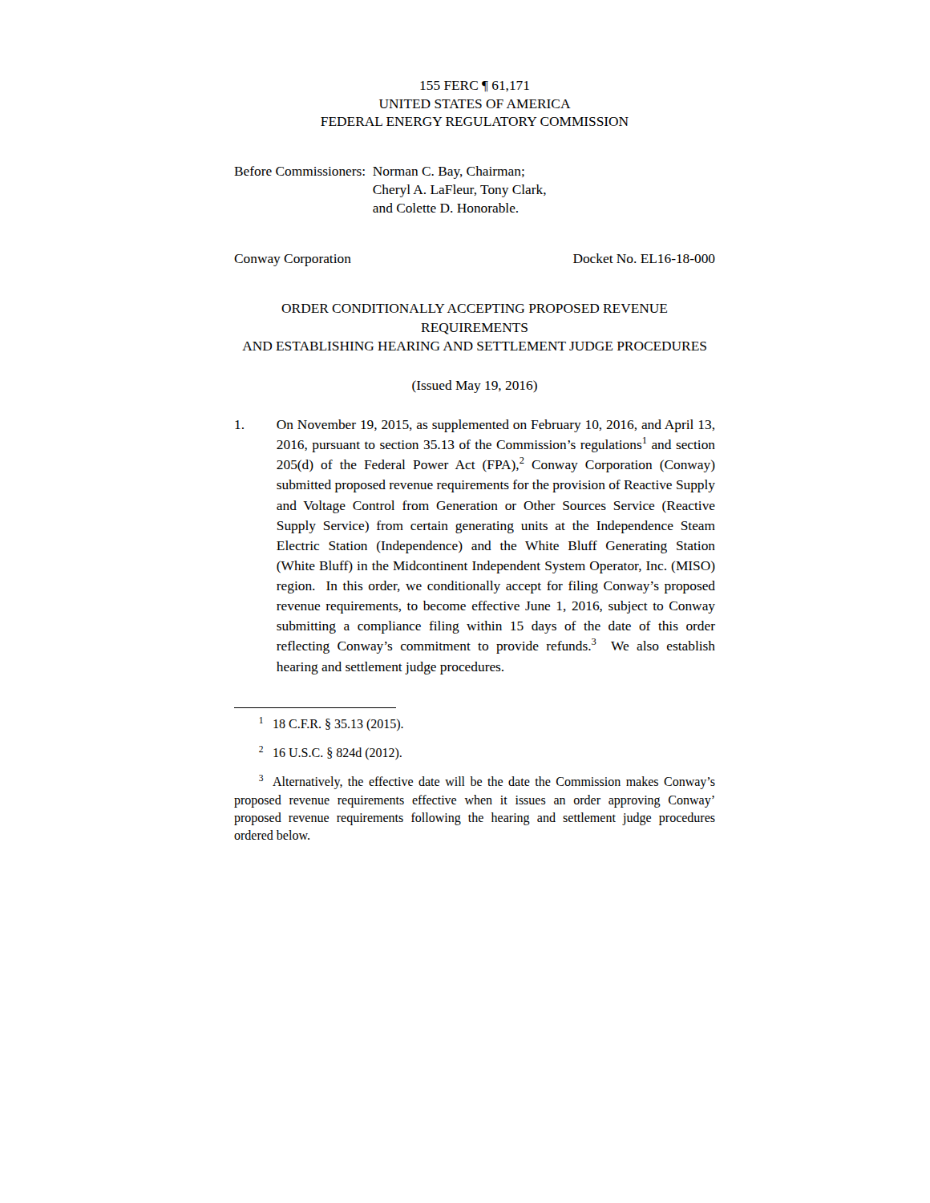155 FERC ¶ 61,171
UNITED STATES OF AMERICA
FEDERAL ENERGY REGULATORY COMMISSION
Before Commissioners: Norman C. Bay, Chairman;
Cheryl A. LaFleur, Tony Clark,
and Colette D. Honorable.
Conway Corporation
Docket No. EL16-18-000
ORDER CONDITIONALLY ACCEPTING PROPOSED REVENUE REQUIREMENTS
AND ESTABLISHING HEARING AND SETTLEMENT JUDGE PROCEDURES
(Issued May 19, 2016)
1.
On November 19, 2015, as supplemented on February 10, 2016, and April 13, 2016, pursuant to section 35.13 of the Commission’s regulations1 and section 205(d) of the Federal Power Act (FPA),2 Conway Corporation (Conway) submitted proposed revenue requirements for the provision of Reactive Supply and Voltage Control from Generation or Other Sources Service (Reactive Supply Service) from certain generating units at the Independence Steam Electric Station (Independence) and the White Bluff Generating Station (White Bluff) in the Midcontinent Independent System Operator, Inc. (MISO) region. In this order, we conditionally accept for filing Conway’s proposed revenue requirements, to become effective June 1, 2016, subject to Conway submitting a compliance filing within 15 days of the date of this order reflecting Conway’s commitment to provide refunds.3 We also establish hearing and settlement judge procedures.
118 C.F.R. § 35.13 (2015).
216 U.S.C. § 824d (2012).
3 Alternatively, the effective date will be the date the Commission makes Conway’s proposed revenue requirements effective when it issues an order approving Conway’ proposed revenue requirements following the hearing and settlement judge procedures ordered below.